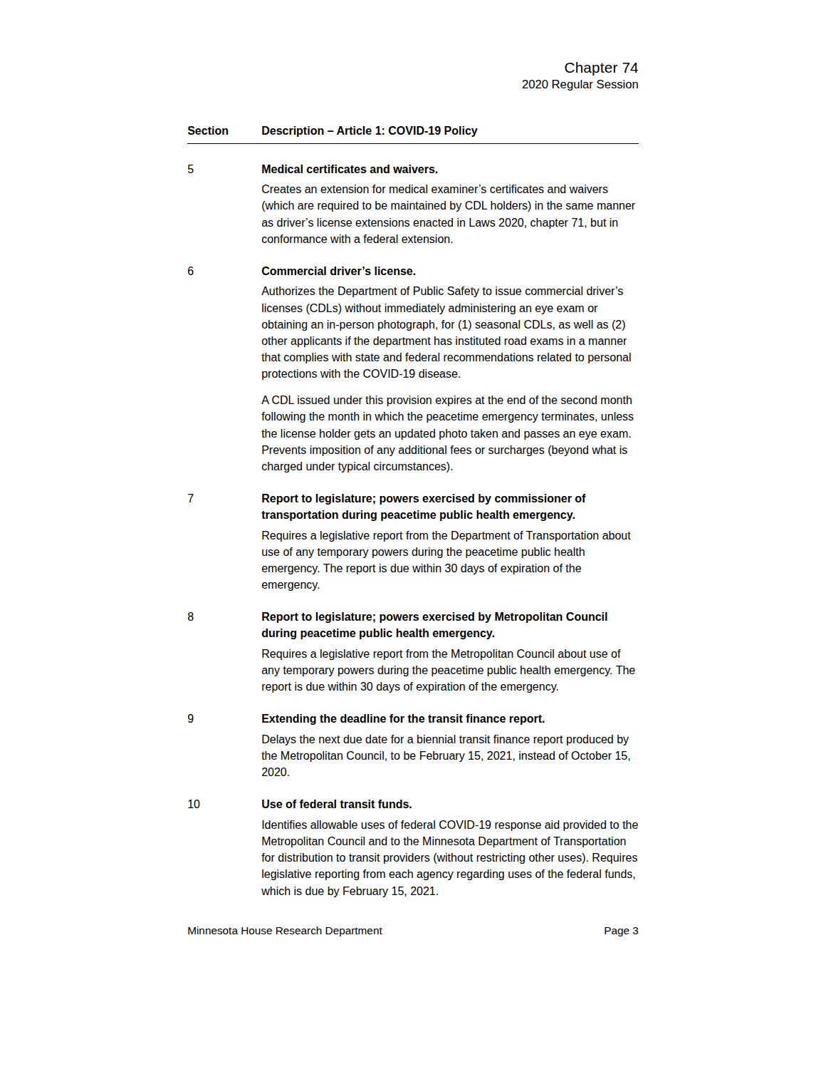Chapter 74
2020 Regular Session
| Section | Description – Article 1: COVID-19 Policy |
| --- | --- |
| 5 | Medical certificates and waivers. Creates an extension for medical examiner’s certificates and waivers (which are required to be maintained by CDL holders) in the same manner as driver’s license extensions enacted in Laws 2020, chapter 71, but in conformance with a federal extension. |
| 6 | Commercial driver’s license. Authorizes the Department of Public Safety to issue commercial driver’s licenses (CDLs) without immediately administering an eye exam or obtaining an in-person photograph, for (1) seasonal CDLs, as well as (2) other applicants if the department has instituted road exams in a manner that complies with state and federal recommendations related to personal protections with the COVID-19 disease. A CDL issued under this provision expires at the end of the second month following the month in which the peacetime emergency terminates, unless the license holder gets an updated photo taken and passes an eye exam. Prevents imposition of any additional fees or surcharges (beyond what is charged under typical circumstances). |
| 7 | Report to legislature; powers exercised by commissioner of transportation during peacetime public health emergency. Requires a legislative report from the Department of Transportation about use of any temporary powers during the peacetime public health emergency. The report is due within 30 days of expiration of the emergency. |
| 8 | Report to legislature; powers exercised by Metropolitan Council during peacetime public health emergency. Requires a legislative report from the Metropolitan Council about use of any temporary powers during the peacetime public health emergency. The report is due within 30 days of expiration of the emergency. |
| 9 | Extending the deadline for the transit finance report. Delays the next due date for a biennial transit finance report produced by the Metropolitan Council, to be February 15, 2021, instead of October 15, 2020. |
| 10 | Use of federal transit funds. Identifies allowable uses of federal COVID-19 response aid provided to the Metropolitan Council and to the Minnesota Department of Transportation for distribution to transit providers (without restricting other uses). Requires legislative reporting from each agency regarding uses of the federal funds, which is due by February 15, 2021. |
Minnesota House Research Department Page 3